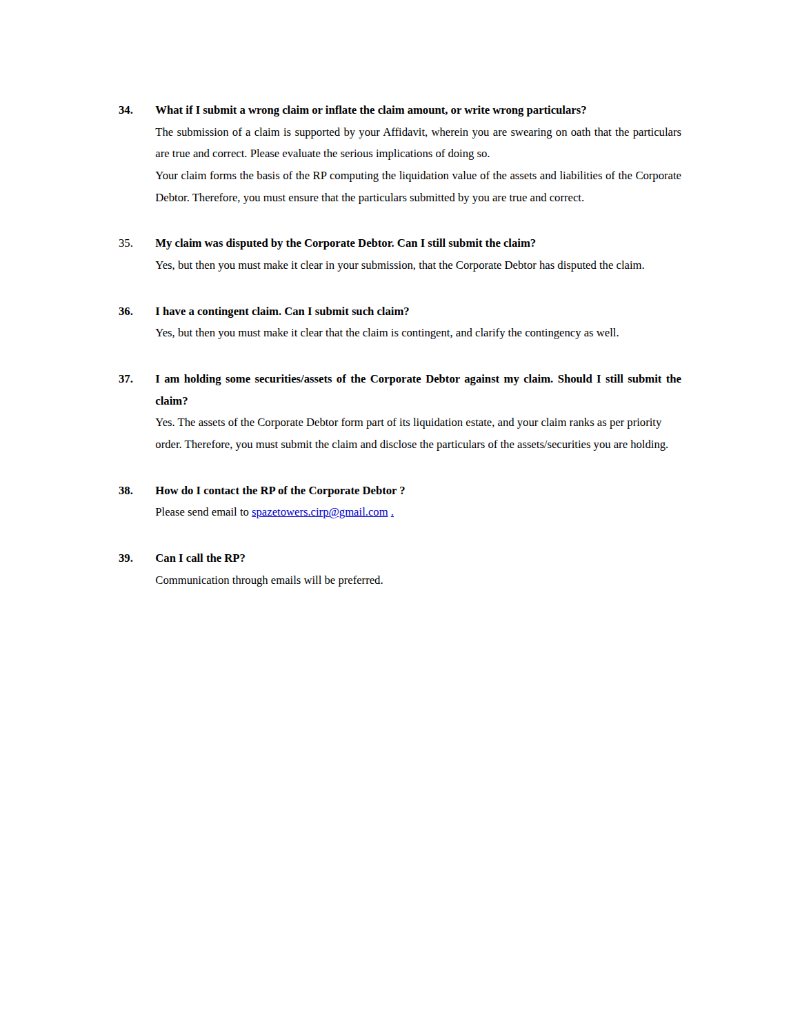What if I submit a wrong claim or inflate the claim amount, or write wrong particulars?
The submission of a claim is supported by your Affidavit, wherein you are swearing on oath that the particulars are true and correct. Please evaluate the serious implications of doing so.
Your claim forms the basis of the RP computing the liquidation value of the assets and liabilities of the Corporate Debtor. Therefore, you must ensure that the particulars submitted by you are true and correct.
My claim was disputed by the Corporate Debtor. Can I still submit the claim?
Yes, but then you must make it clear in your submission, that the Corporate Debtor has disputed the claim.
I have a contingent claim. Can I submit such claim?
Yes, but then you must make it clear that the claim is contingent, and clarify the contingency as well.
I am holding some securities/assets of the Corporate Debtor against my claim. Should I still submit the claim?
Yes. The assets of the Corporate Debtor form part of its liquidation estate, and your claim ranks as per priority order. Therefore, you must submit the claim and disclose the particulars of the assets/securities you are holding.
How do I contact the RP of the Corporate Debtor ?
Please send email to spazetowers.cirp@gmail.com .
Can I call the RP?
Communication through emails will be preferred.